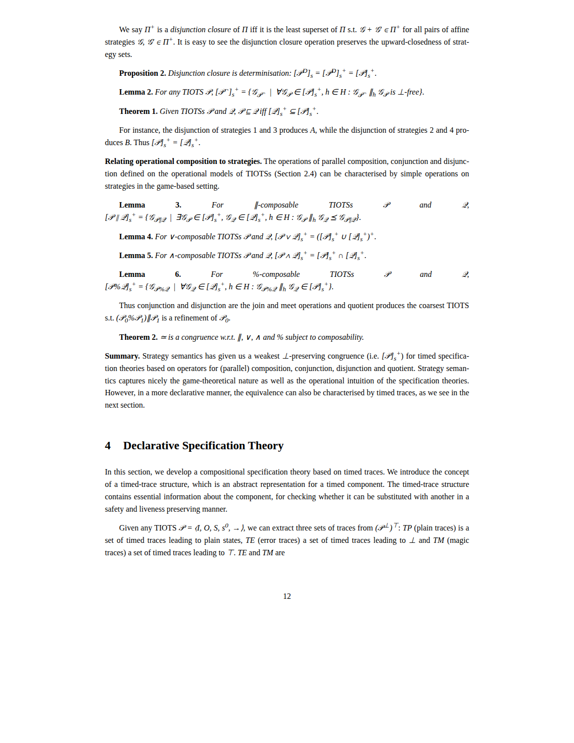We say Π+ is a disjunction closure of Π iff it is the least superset of Π s.t. 𝒢 + 𝒢′ ∈ Π+ for all pairs of affine strategies 𝒢, 𝒢′ ∈ Π+. It is easy to see the disjunction closure operation preserves the upward-closedness of strategy sets.
Proposition 2. Disjunction closure is determinisation: [𝒫D]s = [𝒫D]s+ = [𝒫]s+.
Lemma 2. For any TIOTS 𝒫, [𝒫¬]s+ = {𝒢𝒫¬ | ∀𝒢𝒫 ∈ [𝒫]s+, h ∈ H : 𝒢𝒫¬ ∥h 𝒢𝒫 is ⊥-free}.
Theorem 1. Given TIOTSs 𝒫 and 𝒬, 𝒫 ⊑ 𝒬 iff [𝒬]s+ ⊆ [𝒫]s+.
For instance, the disjunction of strategies 1 and 3 produces A, while the disjunction of strategies 2 and 4 produces B. Thus [𝒫]s+ = [𝒬]s+.
Relating operational composition to strategies. The operations of parallel composition, conjunction and disjunction defined on the operational models of TIOTSs (Section 2.4) can be characterised by simple operations on strategies in the game-based setting.
Lemma 3. For ∥-composable TIOTSs 𝒫 and 𝒬, [𝒫 ∥ 𝒬]s+ = {𝒢𝒫∥𝒬 | ∃𝒢𝒫 ∈ [𝒫]s+, 𝒢𝒬 ∈ [𝒬]s+, h ∈ H : 𝒢𝒫 ∥h 𝒢𝒬 ⪯ 𝒢𝒫∥𝒬}.
Lemma 4. For ∨-composable TIOTSs 𝒫 and 𝒬, [𝒫 ∨ 𝒬]s+ = ([𝒫]s+ ∪ [𝒬]s+)+.
Lemma 5. For ∧-composable TIOTSs 𝒫 and 𝒬, [𝒫 ∧ 𝒬]s+ = [𝒫]s+ ∩ [𝒬]s+.
Lemma 6. For %-composable TIOTSs 𝒫 and 𝒬, [𝒫%𝒬]s+ = {𝒢𝒫%𝒬 | ∀𝒢𝒬 ∈ [𝒬]s+, h ∈ H : 𝒢𝒫%𝒬 ∥h 𝒢𝒬 ∈ [𝒫]s+}.
Thus conjunction and disjunction are the join and meet operations and quotient produces the coarsest TIOTS s.t. (𝒫0%𝒫1)∥𝒫1 is a refinement of 𝒫0.
Theorem 2. ≃ is a congruence w.r.t. ∥, ∨, ∧ and % subject to composability.
Summary. Strategy semantics has given us a weakest ⊥-preserving congruence (i.e. [𝒫]s+) for timed specification theories based on operators for (parallel) composition, conjunction, disjunction and quotient. Strategy semantics captures nicely the game-theoretical nature as well as the operational intuition of the specification theories. However, in a more declarative manner, the equivalence can also be characterised by timed traces, as we see in the next section.
4 Declarative Specification Theory
In this section, we develop a compositional specification theory based on timed traces. We introduce the concept of a timed-trace structure, which is an abstract representation for a timed component. The timed-trace structure contains essential information about the component, for checking whether it can be substituted with another in a safety and liveness preserving manner.
Given any TIOTS 𝒫 = ⟨I, O, S, s0, →⟩, we can extract three sets of traces from (𝒫⊥)⊤: TP (plain traces) is a set of timed traces leading to plain states, TE (error traces) a set of timed traces leading to ⊥ and TM (magic traces) a set of timed traces leading to ⊤. TE and TM are
12